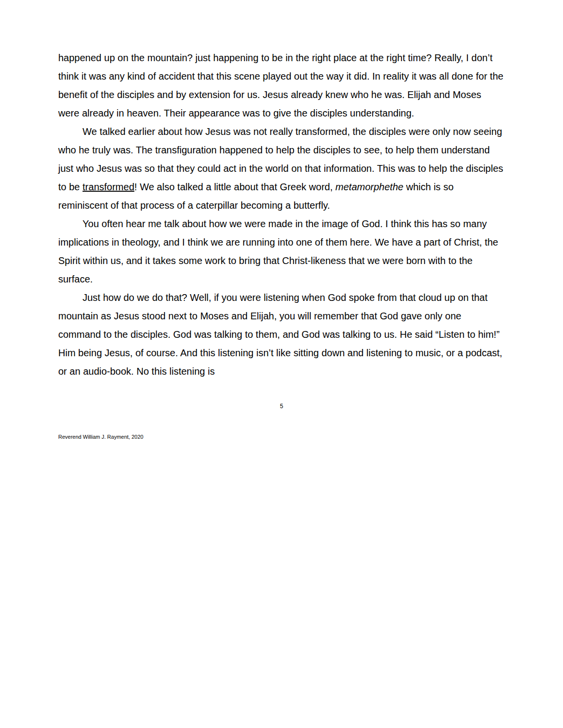happened up on the mountain? just happening to be in the right place at the right time? Really, I don’t think it was any kind of accident that this scene played out the way it did. In reality it was all done for the benefit of the disciples and by extension for us. Jesus already knew who he was. Elijah and Moses were already in heaven. Their appearance was to give the disciples understanding.
We talked earlier about how Jesus was not really transformed, the disciples were only now seeing who he truly was. The transfiguration happened to help the disciples to see, to help them understand just who Jesus was so that they could act in the world on that information. This was to help the disciples to be transformed! We also talked a little about that Greek word, metamorphethe which is so reminiscent of that process of a caterpillar becoming a butterfly.
You often hear me talk about how we were made in the image of God. I think this has so many implications in theology, and I think we are running into one of them here. We have a part of Christ, the Spirit within us, and it takes some work to bring that Christ-likeness that we were born with to the surface.
Just how do we do that? Well, if you were listening when God spoke from that cloud up on that mountain as Jesus stood next to Moses and Elijah, you will remember that God gave only one command to the disciples. God was talking to them, and God was talking to us. He said “Listen to him!” Him being Jesus, of course. And this listening isn’t like sitting down and listening to music, or a podcast, or an audio-book. No this listening is
5
Reverend William J. Rayment, 2020